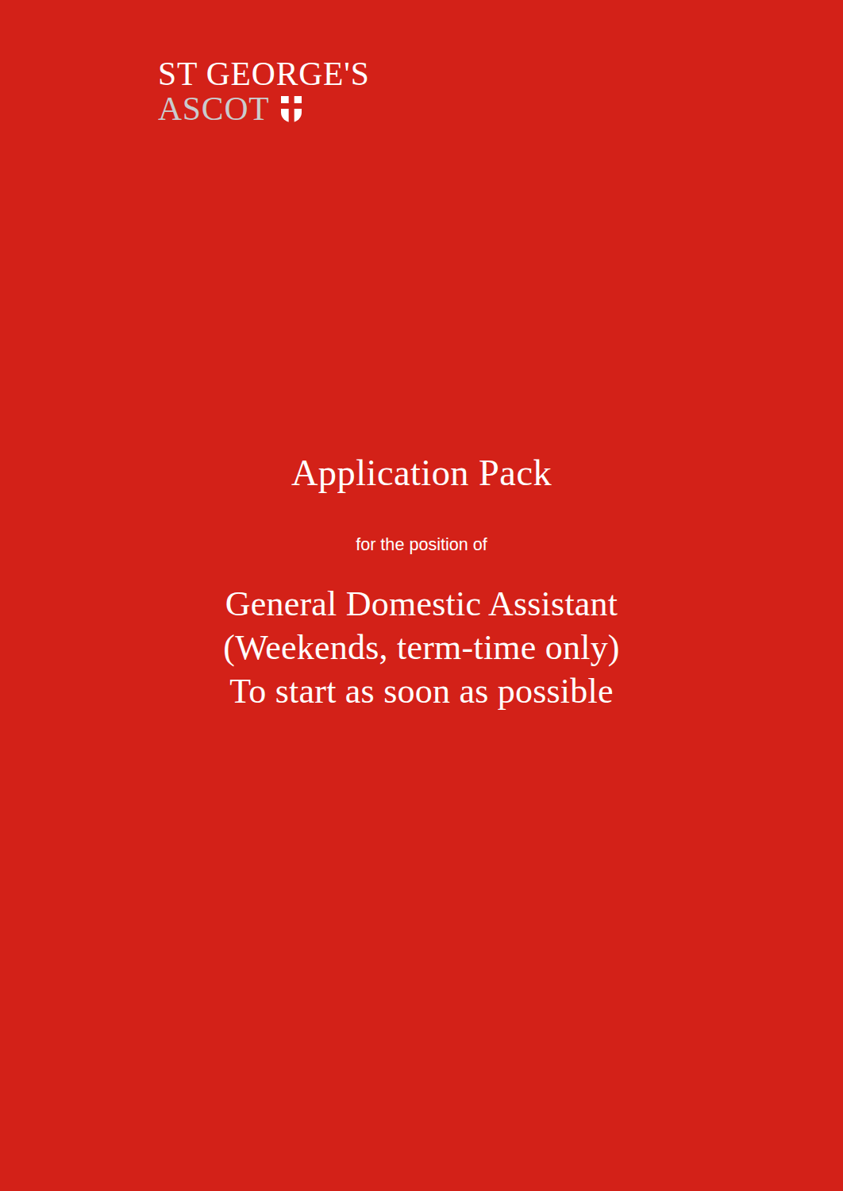ST GEORGE'S
ASCOT
Application Pack
for the position of
General Domestic Assistant
(Weekends, term-time only)
To start as soon as possible